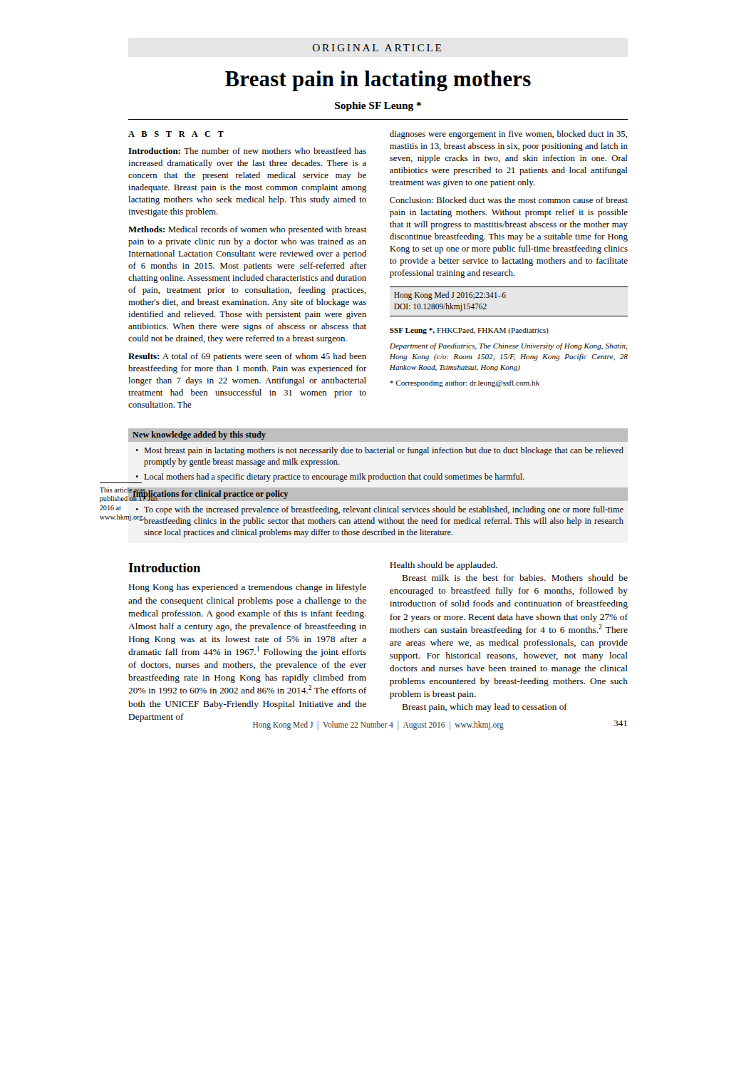ORIGINAL ARTICLE
Breast pain in lactating mothers
Sophie SF Leung *
A B S T R A C T
Introduction: The number of new mothers who breastfeed has increased dramatically over the last three decades. There is a concern that the present related medical service may be inadequate. Breast pain is the most common complaint among lactating mothers who seek medical help. This study aimed to investigate this problem.
Methods: Medical records of women who presented with breast pain to a private clinic run by a doctor who was trained as an International Lactation Consultant were reviewed over a period of 6 months in 2015. Most patients were self-referred after chatting online. Assessment included characteristics and duration of pain, treatment prior to consultation, feeding practices, mother's diet, and breast examination. Any site of blockage was identified and relieved. Those with persistent pain were given antibiotics. When there were signs of abscess or abscess that could not be drained, they were referred to a breast surgeon.
Results: A total of 69 patients were seen of whom 45 had been breastfeeding for more than 1 month. Pain was experienced for longer than 7 days in 22 women. Antifungal or antibacterial treatment had been unsuccessful in 31 women prior to consultation. The
diagnoses were engorgement in five women, blocked duct in 35, mastitis in 13, breast abscess in six, poor positioning and latch in seven, nipple cracks in two, and skin infection in one. Oral antibiotics were prescribed to 21 patients and local antifungal treatment was given to one patient only.
Conclusion: Blocked duct was the most common cause of breast pain in lactating mothers. Without prompt relief it is possible that it will progress to mastitis/breast abscess or the mother may discontinue breastfeeding. This may be a suitable time for Hong Kong to set up one or more public full-time breastfeeding clinics to provide a better service to lactating mothers and to facilitate professional training and research.
Hong Kong Med J 2016;22:341–6
DOI: 10.12809/hkmj154762
SSF Leung *, FHKCPaed, FHKAM (Paediatrics)
Department of Paediatrics, The Chinese University of Hong Kong, Shatin, Hong Kong (c/o: Room 1502, 15/F, Hong Kong Pacific Centre, 28 Hankow Road, Tsimshatsui, Hong Kong)
* Corresponding author: dr.leung@ssfl.com.hk
This article was published on 17 Jun 2016 at www.hkmj.org.
New knowledge added by this study
Most breast pain in lactating mothers is not necessarily due to bacterial or fungal infection but due to duct blockage that can be relieved promptly by gentle breast massage and milk expression.
Local mothers had a specific dietary practice to encourage milk production that could sometimes be harmful.
Implications for clinical practice or policy
To cope with the increased prevalence of breastfeeding, relevant clinical services should be established, including one or more full-time breastfeeding clinics in the public sector that mothers can attend without the need for medical referral. This will also help in research since local practices and clinical problems may differ to those described in the literature.
Introduction
Hong Kong has experienced a tremendous change in lifestyle and the consequent clinical problems pose a challenge to the medical profession. A good example of this is infant feeding. Almost half a century ago, the prevalence of breastfeeding in Hong Kong was at its lowest rate of 5% in 1978 after a dramatic fall from 44% in 1967.1 Following the joint efforts of doctors, nurses and mothers, the prevalence of the ever breastfeeding rate in Hong Kong has rapidly climbed from 20% in 1992 to 60% in 2002 and 86% in 2014.2 The efforts of both the UNICEF Baby-Friendly Hospital Initiative and the Department of
Health should be applauded.
Breast milk is the best for babies. Mothers should be encouraged to breastfeed fully for 6 months, followed by introduction of solid foods and continuation of breastfeeding for 2 years or more. Recent data have shown that only 27% of mothers can sustain breastfeeding for 4 to 6 months.2 There are areas where we, as medical professionals, can provide support. For historical reasons, however, not many local doctors and nurses have been trained to manage the clinical problems encountered by breast-feeding mothers. One such problem is breast pain.
Breast pain, which may lead to cessation of
Hong Kong Med J | Volume 22 Number 4 | August 2016 | www.hkmj.org
341